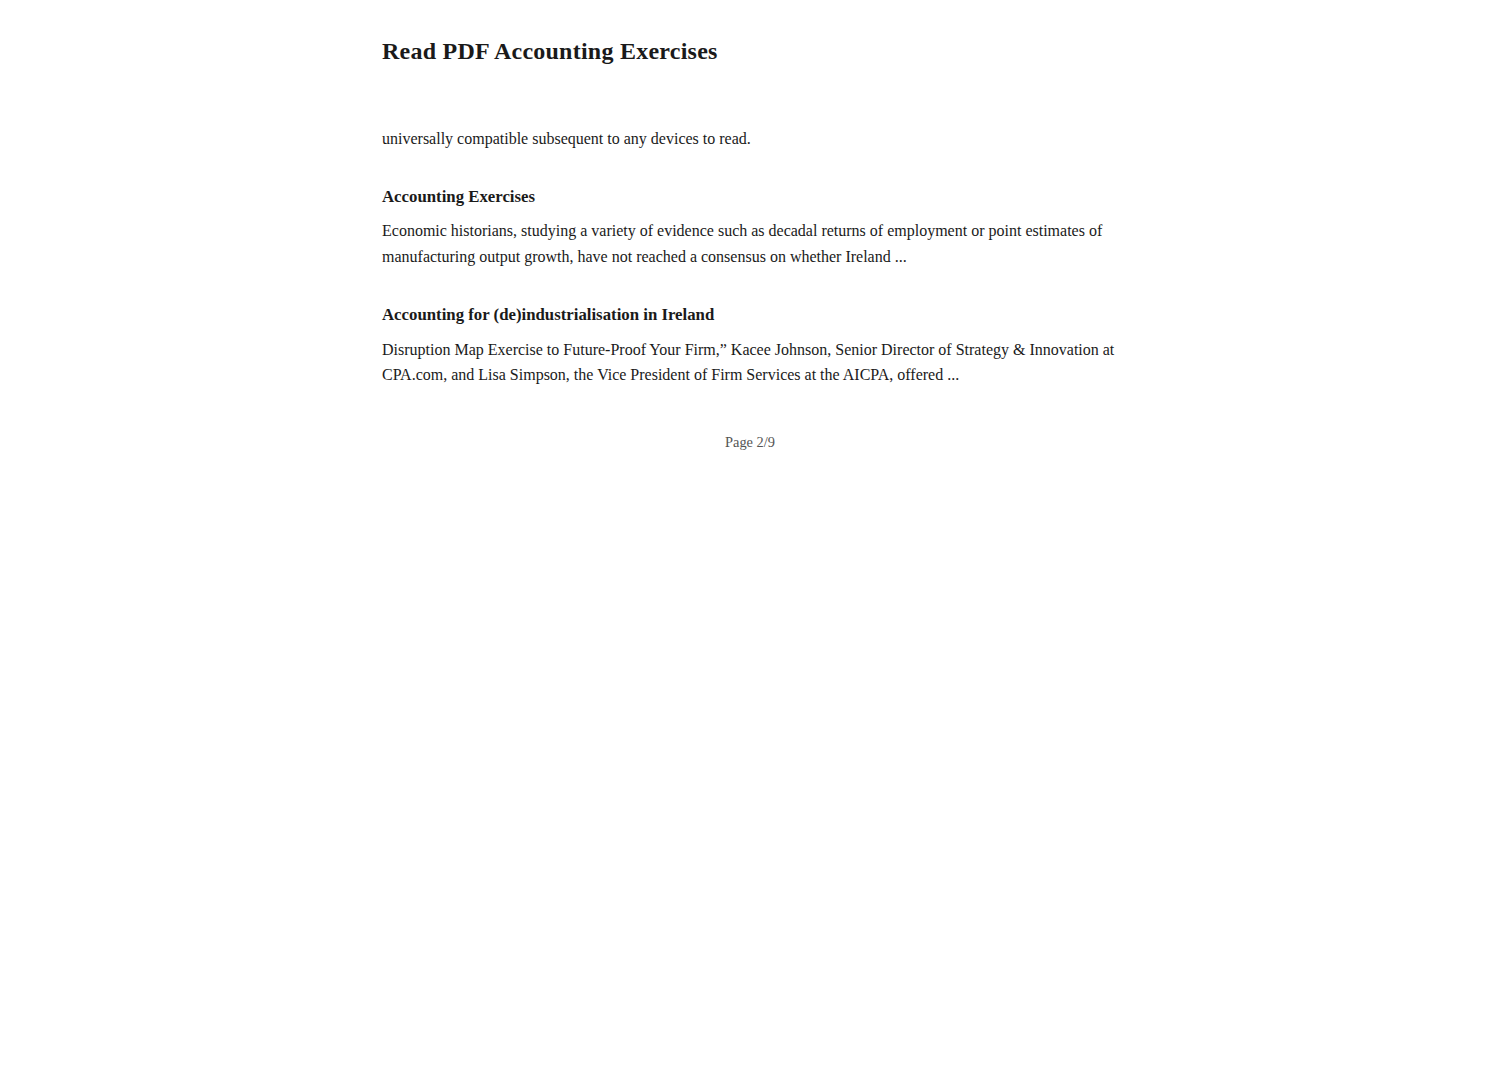Read PDF Accounting Exercises
universally compatible subsequent to any devices to read.
Accounting Exercises
Economic historians, studying a variety of evidence such as decadal returns of employment or point estimates of manufacturing output growth, have not reached a consensus on whether Ireland ...
Accounting for (de)industrialisation in Ireland
Disruption Map Exercise to Future-Proof Your Firm,” Kacee Johnson, Senior Director of Strategy & Innovation at CPA.com, and Lisa Simpson, the Vice President of Firm Services at the AICPA, offered ...
Page 2/9